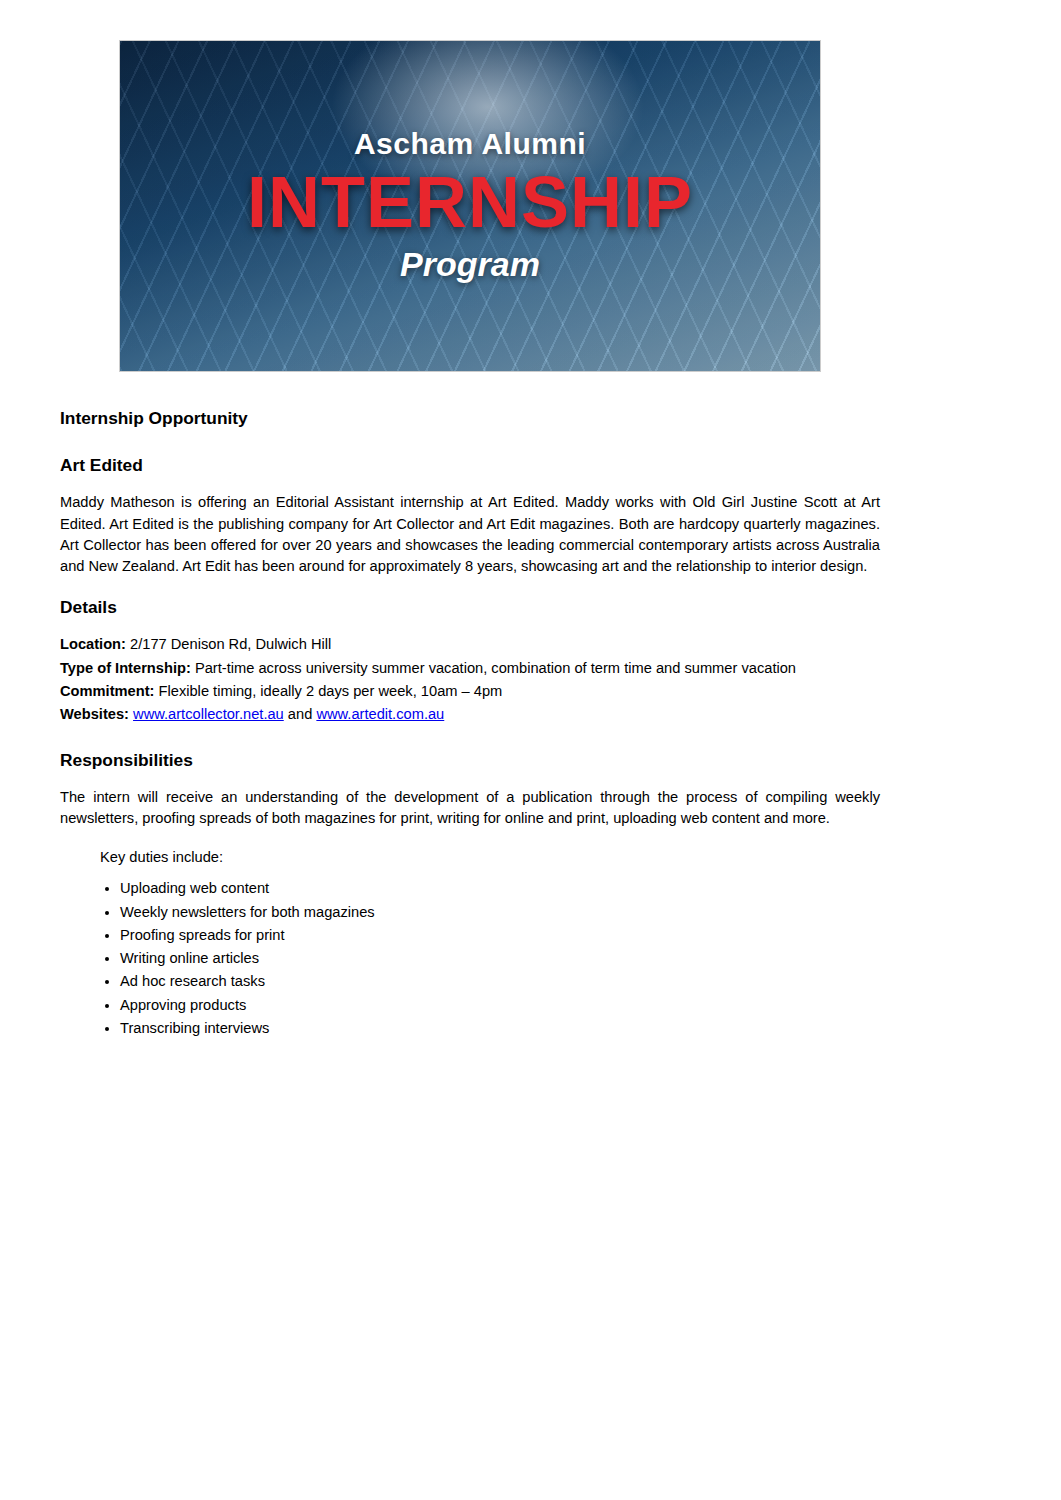Ascham Alumni
INTERNSHIP
Program
Internship Opportunity
Art Edited
Maddy Matheson is offering an Editorial Assistant internship at Art Edited. Maddy works with Old Girl Justine Scott at Art Edited. Art Edited is the publishing company for Art Collector and Art Edit magazines. Both are hardcopy quarterly magazines. Art Collector has been offered for over 20 years and showcases the leading commercial contemporary artists across Australia and New Zealand. Art Edit has been around for approximately 8 years, showcasing art and the relationship to interior design.
Details
Location: 2/177 Denison Rd, Dulwich Hill
Type of Internship: Part-time across university summer vacation, combination of term time and summer vacation
Commitment: Flexible timing, ideally 2 days per week, 10am – 4pm
Websites: www.artcollector.net.au and www.artedit.com.au
Responsibilities
The intern will receive an understanding of the development of a publication through the process of compiling weekly newsletters, proofing spreads of both magazines for print, writing for online and print, uploading web content and more.
Key duties include:
Uploading web content
Weekly newsletters for both magazines
Proofing spreads for print
Writing online articles
Ad hoc research tasks
Approving products
Transcribing interviews